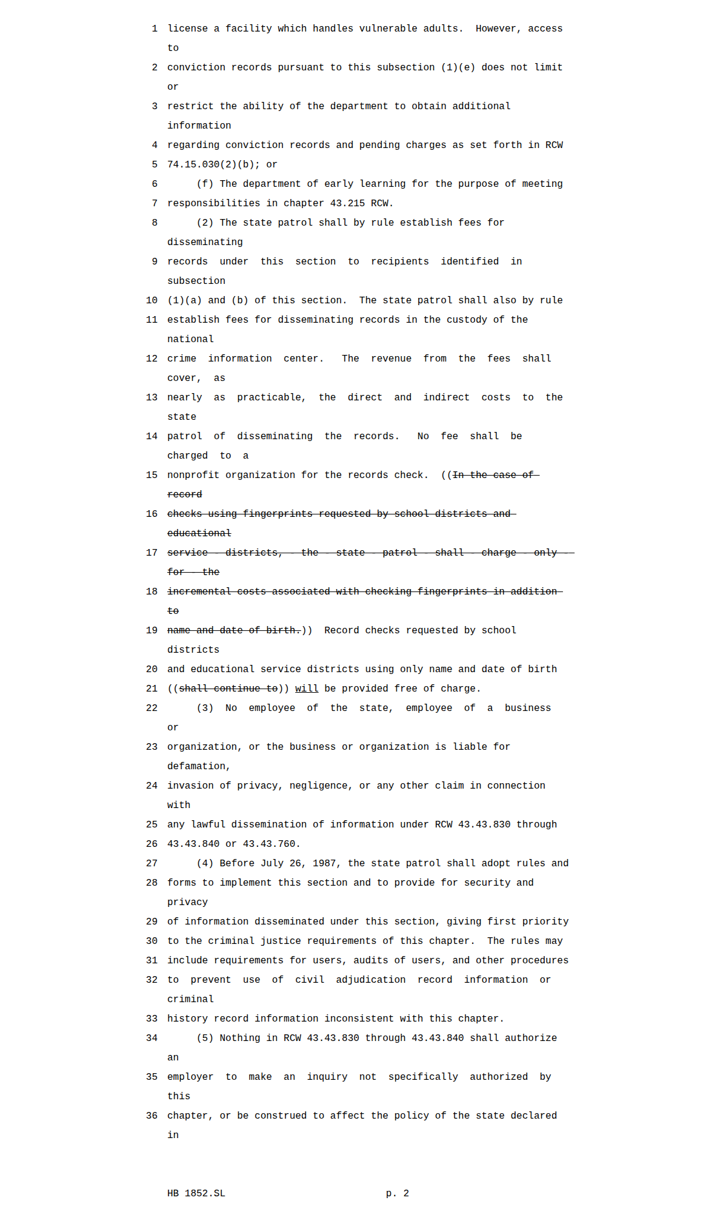license a facility which handles vulnerable adults. However, access to
conviction records pursuant to this subsection (1)(e) does not limit or
restrict the ability of the department to obtain additional information
regarding conviction records and pending charges as set forth in RCW
74.15.030(2)(b); or
(f) The department of early learning for the purpose of meeting
responsibilities in chapter 43.215 RCW.
(2) The state patrol shall by rule establish fees for disseminating
records under this section to recipients identified in subsection
(1)(a) and (b) of this section. The state patrol shall also by rule
establish fees for disseminating records in the custody of the national
crime information center. The revenue from the fees shall cover, as
nearly as practicable, the direct and indirect costs to the state
patrol of disseminating the records. No fee shall be charged to a
nonprofit organization for the records check. ((In the case of record
checks using fingerprints requested by school districts and educational
service - districts, - the - state - patrol - shall - charge - only - for - the
incremental costs associated with checking fingerprints in addition to
name and date of birth.)) Record checks requested by school districts
and educational service districts using only name and date of birth
((shall continue to)) will be provided free of charge.
(3) No employee of the state, employee of a business or
organization, or the business or organization is liable for defamation,
invasion of privacy, negligence, or any other claim in connection with
any lawful dissemination of information under RCW 43.43.830 through
43.43.840 or 43.43.760.
(4) Before July 26, 1987, the state patrol shall adopt rules and
forms to implement this section and to provide for security and privacy
of information disseminated under this section, giving first priority
to the criminal justice requirements of this chapter. The rules may
include requirements for users, audits of users, and other procedures
to prevent use of civil adjudication record information or criminal
history record information inconsistent with this chapter.
(5) Nothing in RCW 43.43.830 through 43.43.840 shall authorize an
employer to make an inquiry not specifically authorized by this
chapter, or be construed to affect the policy of the state declared in
HB 1852.SL
p. 2